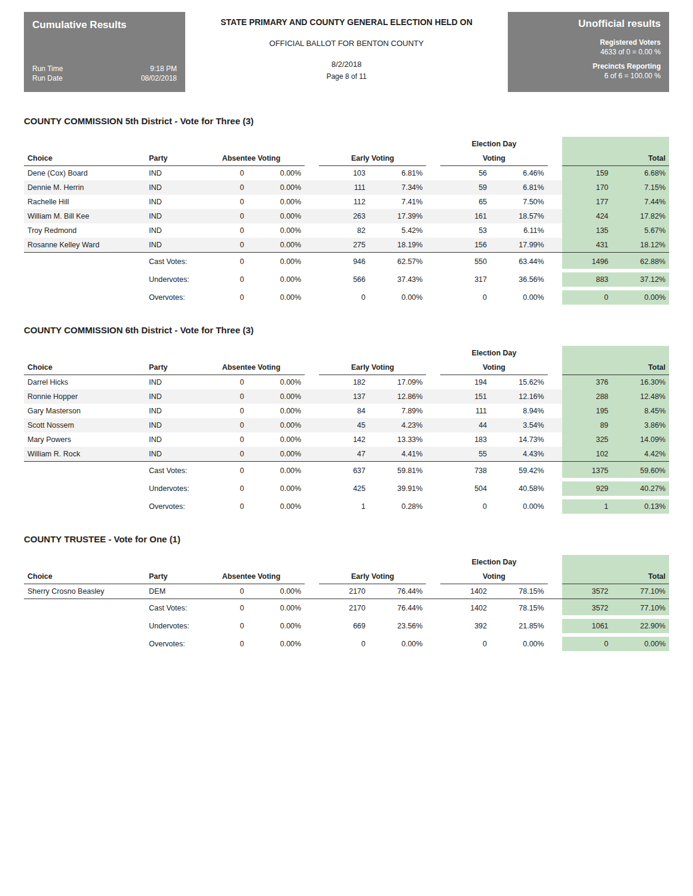Cumulative Results
Run Time 9:18 PM
Run Date 08/02/2018
STATE PRIMARY AND COUNTY GENERAL ELECTION HELD ON
OFFICIAL BALLOT FOR BENTON COUNTY
8/2/2018
Page 8 of 11
Unofficial results
Registered Voters
4633 of 0 = 0.00 %
Precincts Reporting
6 of 6 = 100.00 %
COUNTY COMMISSION 5th District - Vote for Three (3)
| | | | | | | Election Day | | |
| --- | --- | --- | --- | --- | --- | --- | --- | --- |
| Choice | Party | Absentee Voting | | Early Voting | | Voting | | Total |
| Dene (Cox) Board | IND | 0 | 0.00% | | 103 | 6.81% | | 56 | 6.46% | | 159 | 6.68% |
| Dennie M. Herrin | IND | 0 | 0.00% | | 111 | 7.34% | | 59 | 6.81% | | 170 | 7.15% |
| Rachelle Hill | IND | 0 | 0.00% | | 112 | 7.41% | | 65 | 7.50% | | 177 | 7.44% |
| William M. Bill Kee | IND | 0 | 0.00% | | 263 | 17.39% | | 161 | 18.57% | | 424 | 17.82% |
| Troy Redmond | IND | 0 | 0.00% | | 82 | 5.42% | | 53 | 6.11% | | 135 | 5.67% |
| Rosanne Kelley Ward | IND | 0 | 0.00% | | 275 | 18.19% | | 156 | 17.99% | | 431 | 18.12% |
| | Cast Votes: | 0 | 0.00% | | 946 | 62.57% | | 550 | 63.44% | | 1496 | 62.88% |
| | Undervotes: | 0 | 0.00% | | 566 | 37.43% | | 317 | 36.56% | | 883 | 37.12% |
| | Overvotes: | 0 | 0.00% | | 0 | 0.00% | | 0 | 0.00% | | 0 | 0.00% |
COUNTY COMMISSION 6th District - Vote for Three (3)
| | | | | | | Election Day | | |
| --- | --- | --- | --- | --- | --- | --- | --- | --- |
| Choice | Party | Absentee Voting | | Early Voting | | Voting | | Total |
| Darrel Hicks | IND | 0 | 0.00% | | 182 | 17.09% | | 194 | 15.62% | | 376 | 16.30% |
| Ronnie Hopper | IND | 0 | 0.00% | | 137 | 12.86% | | 151 | 12.16% | | 288 | 12.48% |
| Gary Masterson | IND | 0 | 0.00% | | 84 | 7.89% | | 111 | 8.94% | | 195 | 8.45% |
| Scott Nossem | IND | 0 | 0.00% | | 45 | 4.23% | | 44 | 3.54% | | 89 | 3.86% |
| Mary Powers | IND | 0 | 0.00% | | 142 | 13.33% | | 183 | 14.73% | | 325 | 14.09% |
| William R. Rock | IND | 0 | 0.00% | | 47 | 4.41% | | 55 | 4.43% | | 102 | 4.42% |
| | Cast Votes: | 0 | 0.00% | | 637 | 59.81% | | 738 | 59.42% | | 1375 | 59.60% |
| | Undervotes: | 0 | 0.00% | | 425 | 39.91% | | 504 | 40.58% | | 929 | 40.27% |
| | Overvotes: | 0 | 0.00% | | 1 | 0.28% | | 0 | 0.00% | | 1 | 0.13% |
COUNTY TRUSTEE - Vote for One (1)
| | | | | | | Election Day | | |
| --- | --- | --- | --- | --- | --- | --- | --- | --- |
| Choice | Party | Absentee Voting | | Early Voting | | Voting | | Total |
| Sherry Crosno Beasley | DEM | 0 | 0.00% | | 2170 | 76.44% | | 1402 | 78.15% | | 3572 | 77.10% |
| | Cast Votes: | 0 | 0.00% | | 2170 | 76.44% | | 1402 | 78.15% | | 3572 | 77.10% |
| | Undervotes: | 0 | 0.00% | | 669 | 23.56% | | 392 | 21.85% | | 1061 | 22.90% |
| | Overvotes: | 0 | 0.00% | | 0 | 0.00% | | 0 | 0.00% | | 0 | 0.00% |